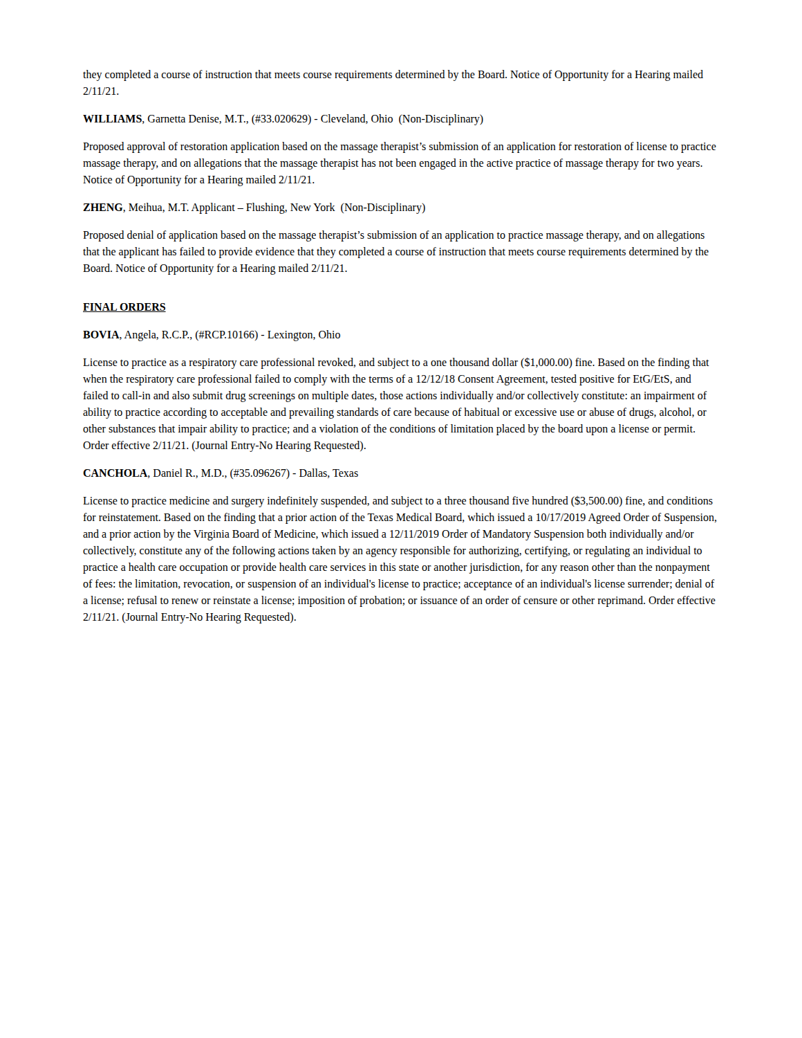they completed a course of instruction that meets course requirements determined by the Board. Notice of Opportunity for a Hearing mailed 2/11/21.
WILLIAMS, Garnetta Denise, M.T., (#33.020629) - Cleveland, Ohio (Non-Disciplinary)
Proposed approval of restoration application based on the massage therapist’s submission of an application for restoration of license to practice massage therapy, and on allegations that the massage therapist has not been engaged in the active practice of massage therapy for two years. Notice of Opportunity for a Hearing mailed 2/11/21.
ZHENG, Meihua, M.T. Applicant – Flushing, New York (Non-Disciplinary)
Proposed denial of application based on the massage therapist’s submission of an application to practice massage therapy, and on allegations that the applicant has failed to provide evidence that they completed a course of instruction that meets course requirements determined by the Board. Notice of Opportunity for a Hearing mailed 2/11/21.
FINAL ORDERS
BOVIA, Angela, R.C.P., (#RCP.10166) - Lexington, Ohio
License to practice as a respiratory care professional revoked, and subject to a one thousand dollar ($1,000.00) fine. Based on the finding that when the respiratory care professional failed to comply with the terms of a 12/12/18 Consent Agreement, tested positive for EtG/EtS, and failed to call-in and also submit drug screenings on multiple dates, those actions individually and/or collectively constitute: an impairment of ability to practice according to acceptable and prevailing standards of care because of habitual or excessive use or abuse of drugs, alcohol, or other substances that impair ability to practice; and a violation of the conditions of limitation placed by the board upon a license or permit. Order effective 2/11/21. (Journal Entry-No Hearing Requested).
CANCHOLA, Daniel R., M.D., (#35.096267) - Dallas, Texas
License to practice medicine and surgery indefinitely suspended, and subject to a three thousand five hundred ($3,500.00) fine, and conditions for reinstatement. Based on the finding that a prior action of the Texas Medical Board, which issued a 10/17/2019 Agreed Order of Suspension, and a prior action by the Virginia Board of Medicine, which issued a 12/11/2019 Order of Mandatory Suspension both individually and/or collectively, constitute any of the following actions taken by an agency responsible for authorizing, certifying, or regulating an individual to practice a health care occupation or provide health care services in this state or another jurisdiction, for any reason other than the nonpayment of fees: the limitation, revocation, or suspension of an individual's license to practice; acceptance of an individual's license surrender; denial of a license; refusal to renew or reinstate a license; imposition of probation; or issuance of an order of censure or other reprimand. Order effective 2/11/21. (Journal Entry-No Hearing Requested).